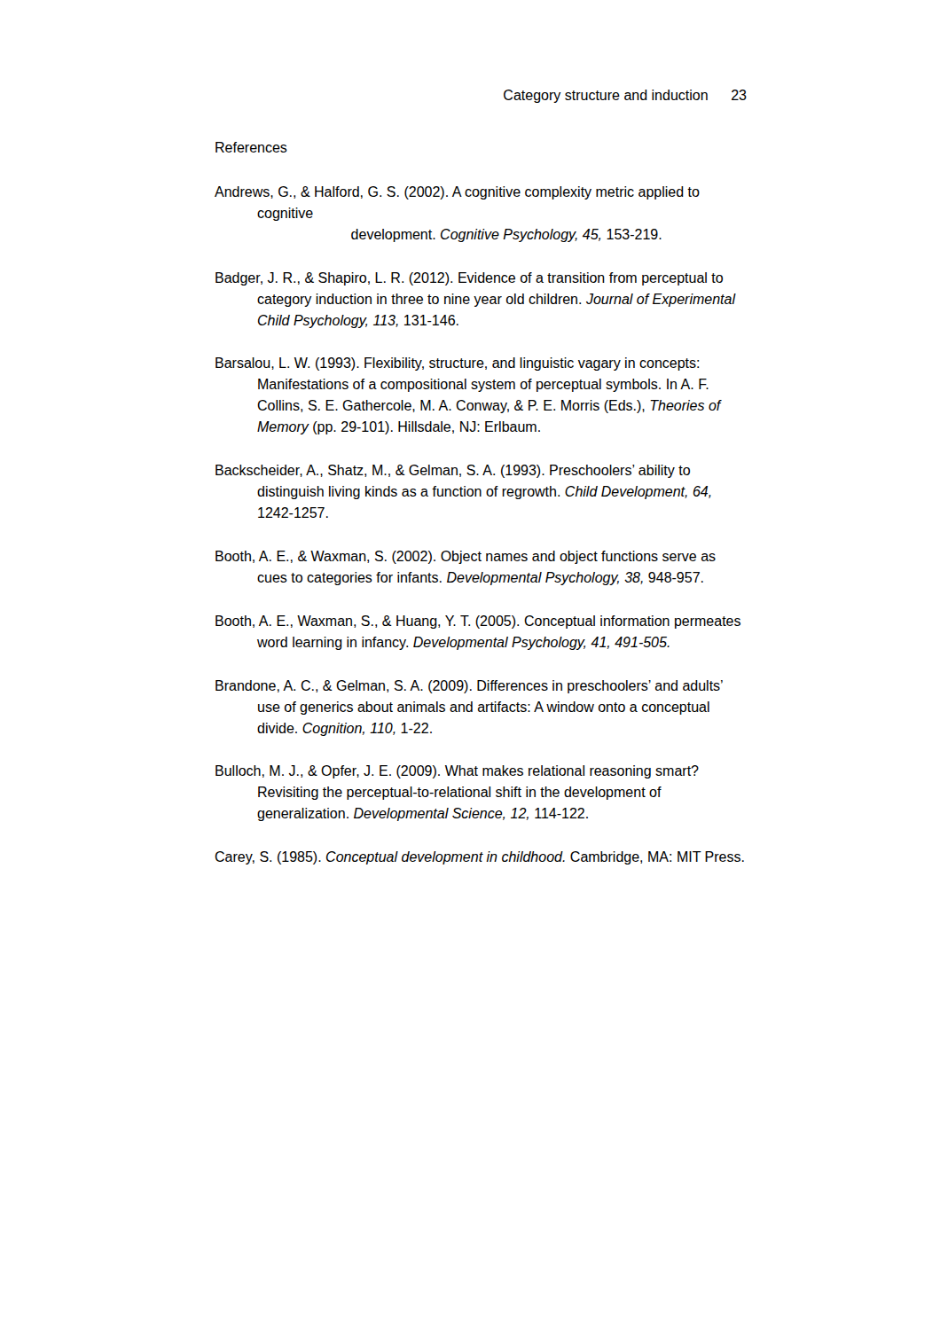Category structure and induction23
References
Andrews, G., & Halford, G. S. (2002). A cognitive complexity metric applied to cognitive development. Cognitive Psychology, 45, 153-219.
Badger, J. R., & Shapiro, L. R. (2012). Evidence of a transition from perceptual to category induction in three to nine year old children. Journal of Experimental Child Psychology, 113, 131-146.
Barsalou, L. W. (1993). Flexibility, structure, and linguistic vagary in concepts: Manifestations of a compositional system of perceptual symbols. In A. F. Collins, S. E. Gathercole, M. A. Conway, & P. E. Morris (Eds.), Theories of Memory (pp. 29-101). Hillsdale, NJ: Erlbaum.
Backscheider, A., Shatz, M., & Gelman, S. A. (1993). Preschoolers’ ability to distinguish living kinds as a function of regrowth. Child Development, 64, 1242-1257.
Booth, A. E., & Waxman, S. (2002). Object names and object functions serve as cues to categories for infants. Developmental Psychology, 38, 948-957.
Booth, A. E., Waxman, S., & Huang, Y. T. (2005). Conceptual information permeates word learning in infancy. Developmental Psychology, 41, 491-505.
Brandone, A. C., & Gelman, S. A. (2009). Differences in preschoolers’ and adults’ use of generics about animals and artifacts: A window onto a conceptual divide. Cognition, 110, 1-22.
Bulloch, M. J., & Opfer, J. E. (2009). What makes relational reasoning smart? Revisiting the perceptual-to-relational shift in the development of generalization. Developmental Science, 12, 114-122.
Carey, S. (1985). Conceptual development in childhood. Cambridge, MA: MIT Press.